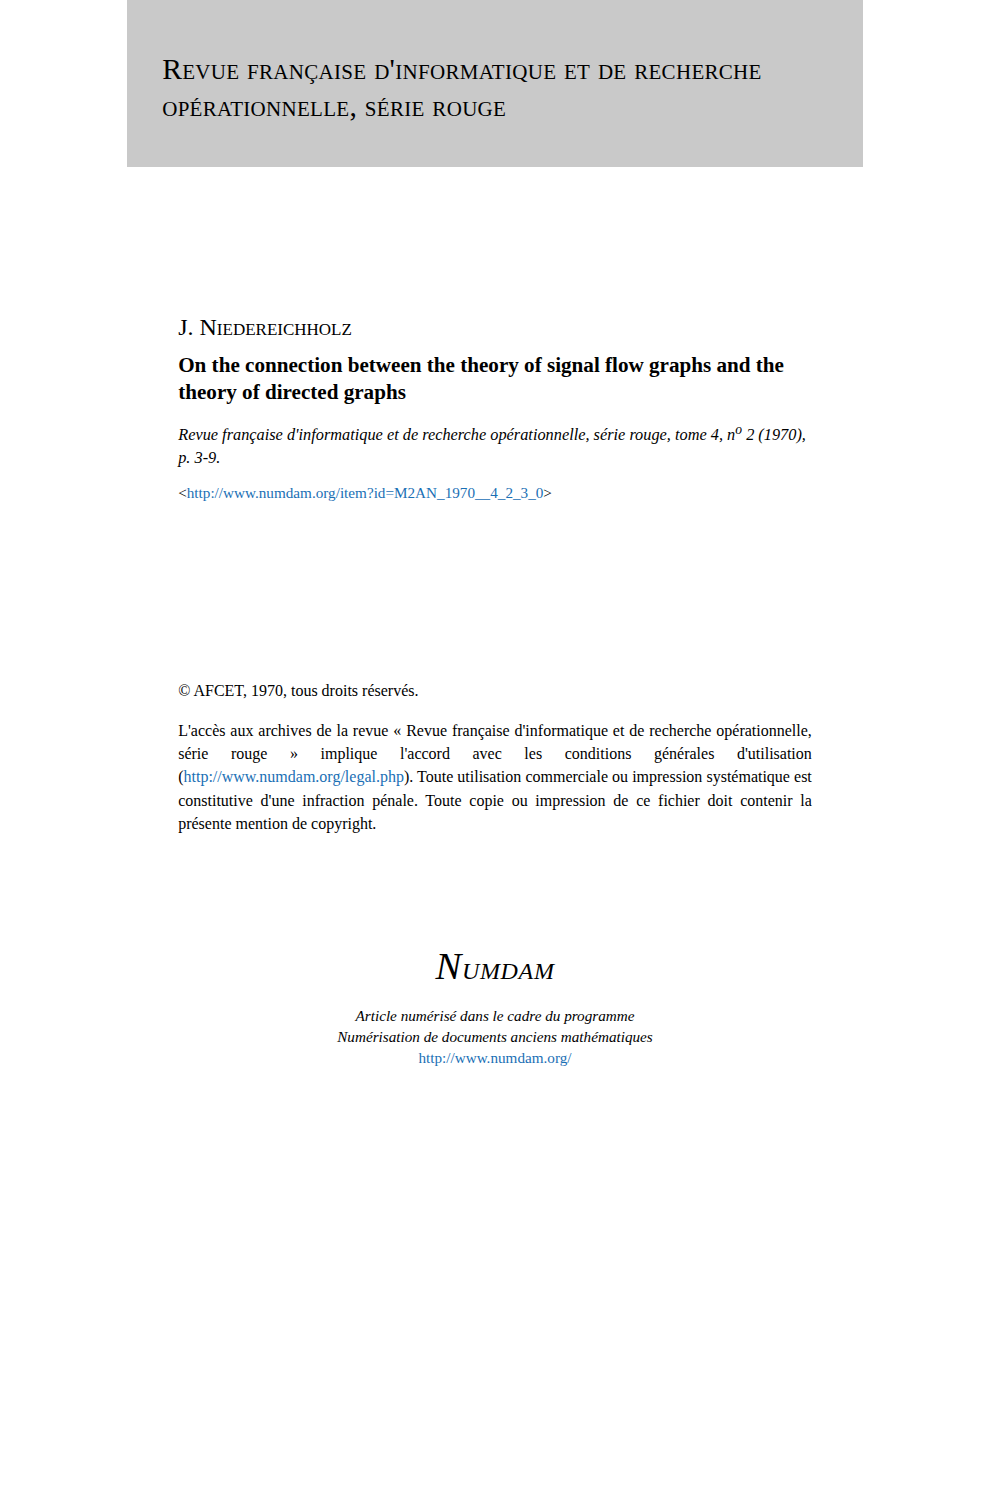Revue française d'informatique et de recherche opérationnelle, série rouge
J. Niedereichholz
On the connection between the theory of signal flow graphs and the theory of directed graphs
Revue française d'informatique et de recherche opérationnelle, série rouge, tome 4, no 2 (1970), p. 3-9.
<http://www.numdam.org/item?id=M2AN_1970__4_2_3_0>
© AFCET, 1970, tous droits réservés.
L'accès aux archives de la revue « Revue française d'informatique et de recherche opérationnelle, série rouge » implique l'accord avec les conditions générales d'utilisation (http://www.numdam.org/legal.php). Toute utilisation commerciale ou impression systématique est constitutive d'une infraction pénale. Toute copie ou impression de ce fichier doit contenir la présente mention de copyright.
Numdam
Article numérisé dans le cadre du programme
Numérisation de documents anciens mathématiques
http://www.numdam.org/